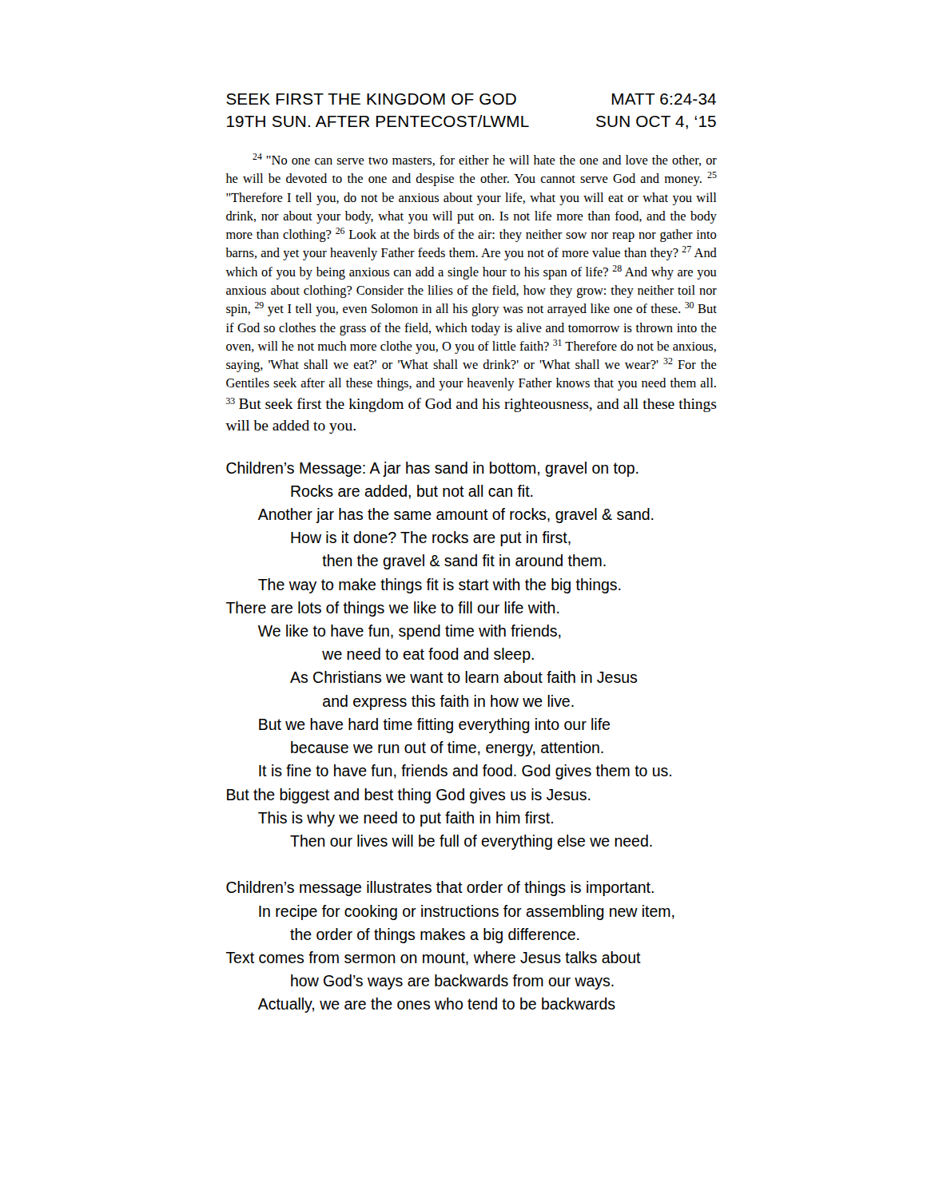SEEK FIRST THE KINGDOM OF GOD MATT 6:24-34
19TH SUN. AFTER PENTECOST/LWML SUN OCT 4, ‘15
24 "No one can serve two masters, for either he will hate the one and love the other, or he will be devoted to the one and despise the other. You cannot serve God and money. 25 "Therefore I tell you, do not be anxious about your life, what you will eat or what you will drink, nor about your body, what you will put on. Is not life more than food, and the body more than clothing? 26 Look at the birds of the air: they neither sow nor reap nor gather into barns, and yet your heavenly Father feeds them. Are you not of more value than they? 27 And which of you by being anxious can add a single hour to his span of life? 28 And why are you anxious about clothing? Consider the lilies of the field, how they grow: they neither toil nor spin, 29 yet I tell you, even Solomon in all his glory was not arrayed like one of these. 30 But if God so clothes the grass of the field, which today is alive and tomorrow is thrown into the oven, will he not much more clothe you, O you of little faith? 31 Therefore do not be anxious, saying, 'What shall we eat?' or 'What shall we drink?' or 'What shall we wear?' 32 For the Gentiles seek after all these things, and your heavenly Father knows that you need them all. 33 But seek first the kingdom of God and his righteousness, and all these things will be added to you.
Children’s Message: A jar has sand in bottom, gravel on top.
Rocks are added, but not all can fit.
Another jar has the same amount of rocks, gravel & sand.
How is it done? The rocks are put in first,
then the gravel & sand fit in around them.
The way to make things fit is start with the big things.
There are lots of things we like to fill our life with.
We like to have fun, spend time with friends,
we need to eat food and sleep.
As Christians we want to learn about faith in Jesus
and express this faith in how we live.
But we have hard time fitting everything into our life
because we run out of time, energy, attention.
It is fine to have fun, friends and food. God gives them to us.
But the biggest and best thing God gives us is Jesus.
This is why we need to put faith in him first.
Then our lives will be full of everything else we need.
Children’s message illustrates that order of things is important.
In recipe for cooking or instructions for assembling new item,
the order of things makes a big difference.
Text comes from sermon on mount, where Jesus talks about
how God’s ways are backwards from our ways.
Actually, we are the ones who tend to be backwards